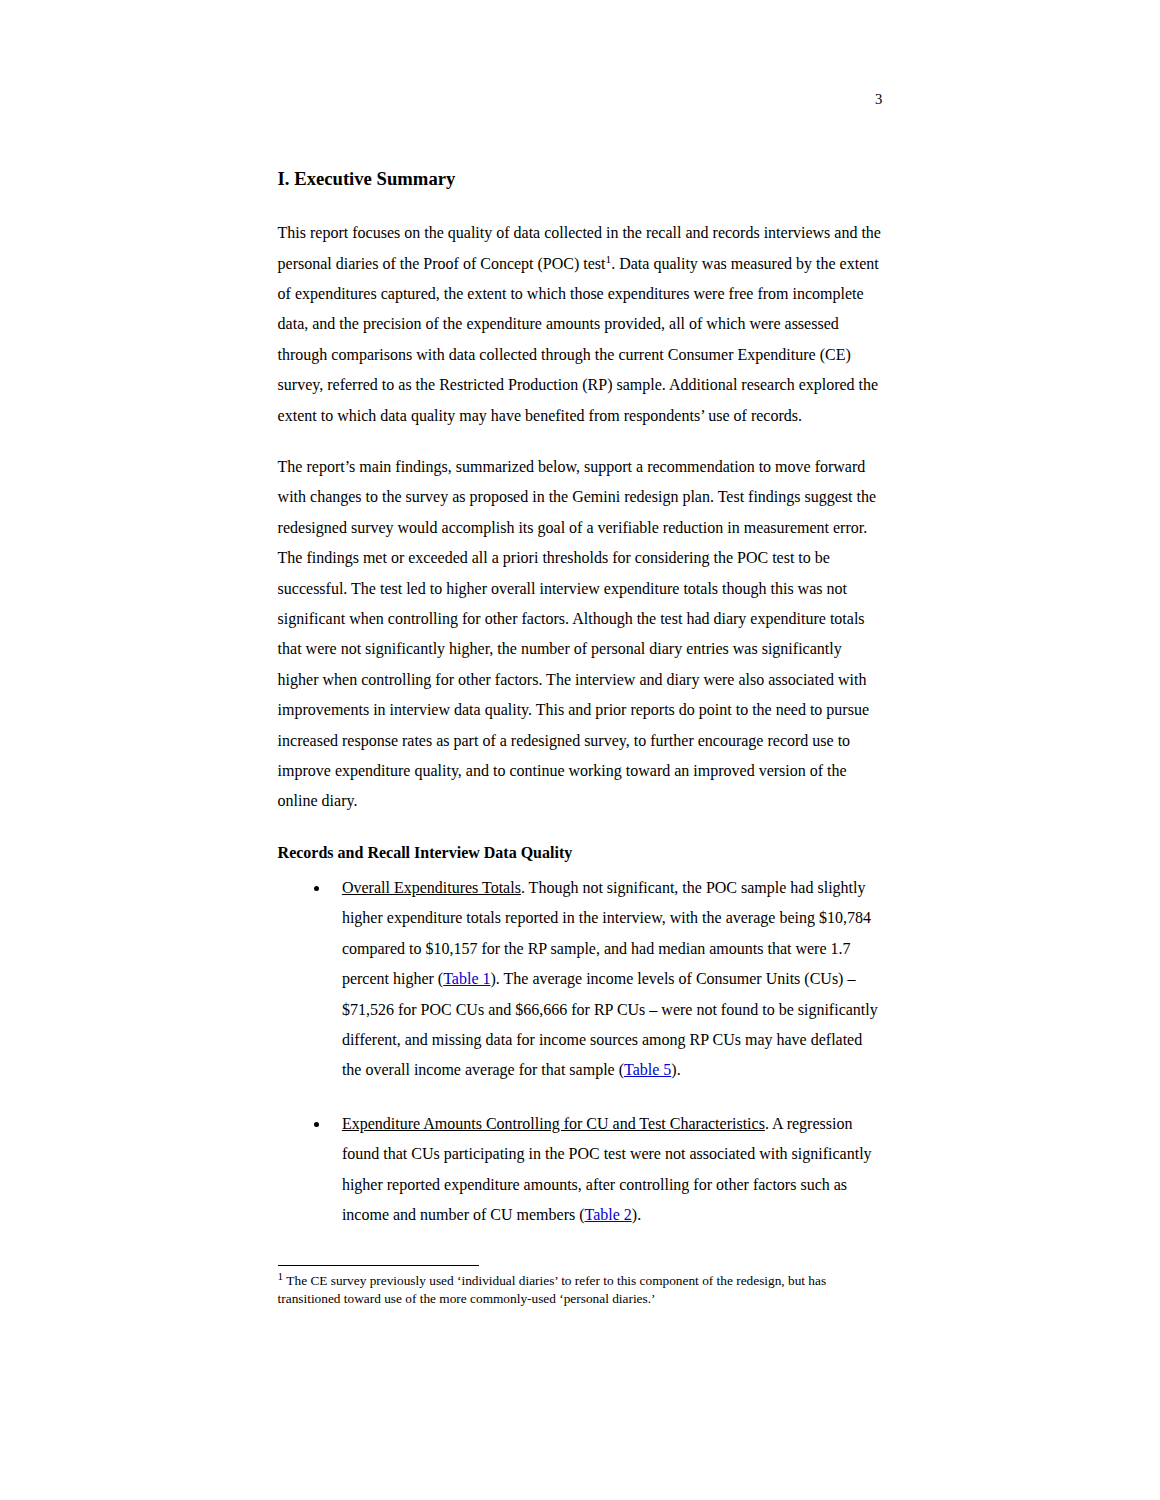3
I. Executive Summary
This report focuses on the quality of data collected in the recall and records interviews and the personal diaries of the Proof of Concept (POC) test1. Data quality was measured by the extent of expenditures captured, the extent to which those expenditures were free from incomplete data, and the precision of the expenditure amounts provided, all of which were assessed through comparisons with data collected through the current Consumer Expenditure (CE) survey, referred to as the Restricted Production (RP) sample. Additional research explored the extent to which data quality may have benefited from respondents’ use of records.
The report’s main findings, summarized below, support a recommendation to move forward with changes to the survey as proposed in the Gemini redesign plan. Test findings suggest the redesigned survey would accomplish its goal of a verifiable reduction in measurement error. The findings met or exceeded all a priori thresholds for considering the POC test to be successful. The test led to higher overall interview expenditure totals though this was not significant when controlling for other factors. Although the test had diary expenditure totals that were not significantly higher, the number of personal diary entries was significantly higher when controlling for other factors. The interview and diary were also associated with improvements in interview data quality. This and prior reports do point to the need to pursue increased response rates as part of a redesigned survey, to further encourage record use to improve expenditure quality, and to continue working toward an improved version of the online diary.
Records and Recall Interview Data Quality
Overall Expenditures Totals. Though not significant, the POC sample had slightly higher expenditure totals reported in the interview, with the average being $10,784 compared to $10,157 for the RP sample, and had median amounts that were 1.7 percent higher (Table 1). The average income levels of Consumer Units (CUs) – $71,526 for POC CUs and $66,666 for RP CUs – were not found to be significantly different, and missing data for income sources among RP CUs may have deflated the overall income average for that sample (Table 5).
Expenditure Amounts Controlling for CU and Test Characteristics. A regression found that CUs participating in the POC test were not associated with significantly higher reported expenditure amounts, after controlling for other factors such as income and number of CU members (Table 2).
1 The CE survey previously used ‘individual diaries’ to refer to this component of the redesign, but has transitioned toward use of the more commonly-used ‘personal diaries.’